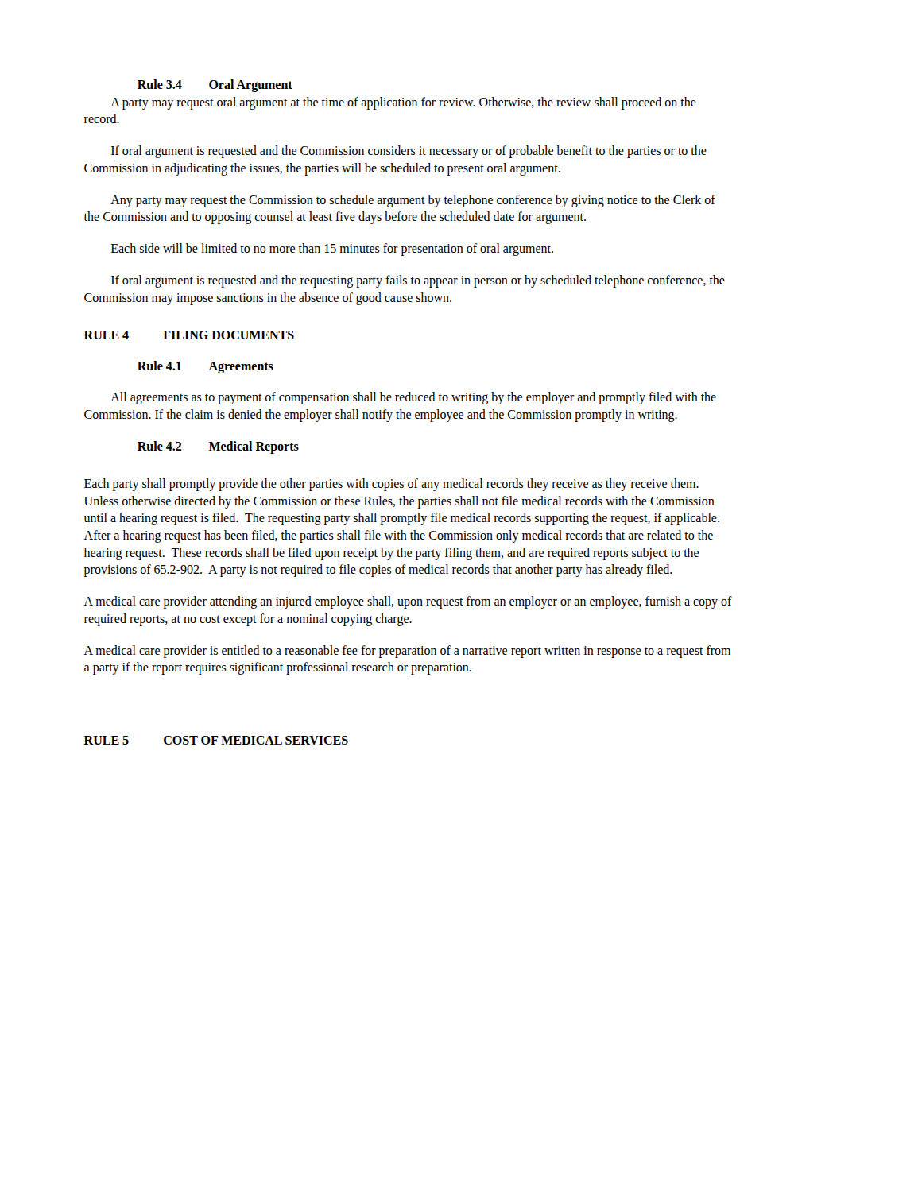Rule 3.4 Oral Argument
A party may request oral argument at the time of application for review. Otherwise, the review shall proceed on the record.
If oral argument is requested and the Commission considers it necessary or of probable benefit to the parties or to the Commission in adjudicating the issues, the parties will be scheduled to present oral argument.
Any party may request the Commission to schedule argument by telephone conference by giving notice to the Clerk of the Commission and to opposing counsel at least five days before the scheduled date for argument.
Each side will be limited to no more than 15 minutes for presentation of oral argument.
If oral argument is requested and the requesting party fails to appear in person or by scheduled telephone conference, the Commission may impose sanctions in the absence of good cause shown.
RULE 4 FILING DOCUMENTS
Rule 4.1 Agreements
All agreements as to payment of compensation shall be reduced to writing by the employer and promptly filed with the Commission. If the claim is denied the employer shall notify the employee and the Commission promptly in writing.
Rule 4.2 Medical Reports
Each party shall promptly provide the other parties with copies of any medical records they receive as they receive them. Unless otherwise directed by the Commission or these Rules, the parties shall not file medical records with the Commission until a hearing request is filed. The requesting party shall promptly file medical records supporting the request, if applicable. After a hearing request has been filed, the parties shall file with the Commission only medical records that are related to the hearing request. These records shall be filed upon receipt by the party filing them, and are required reports subject to the provisions of 65.2-902. A party is not required to file copies of medical records that another party has already filed.
A medical care provider attending an injured employee shall, upon request from an employer or an employee, furnish a copy of required reports, at no cost except for a nominal copying charge.
A medical care provider is entitled to a reasonable fee for preparation of a narrative report written in response to a request from a party if the report requires significant professional research or preparation.
RULE 5 COST OF MEDICAL SERVICES